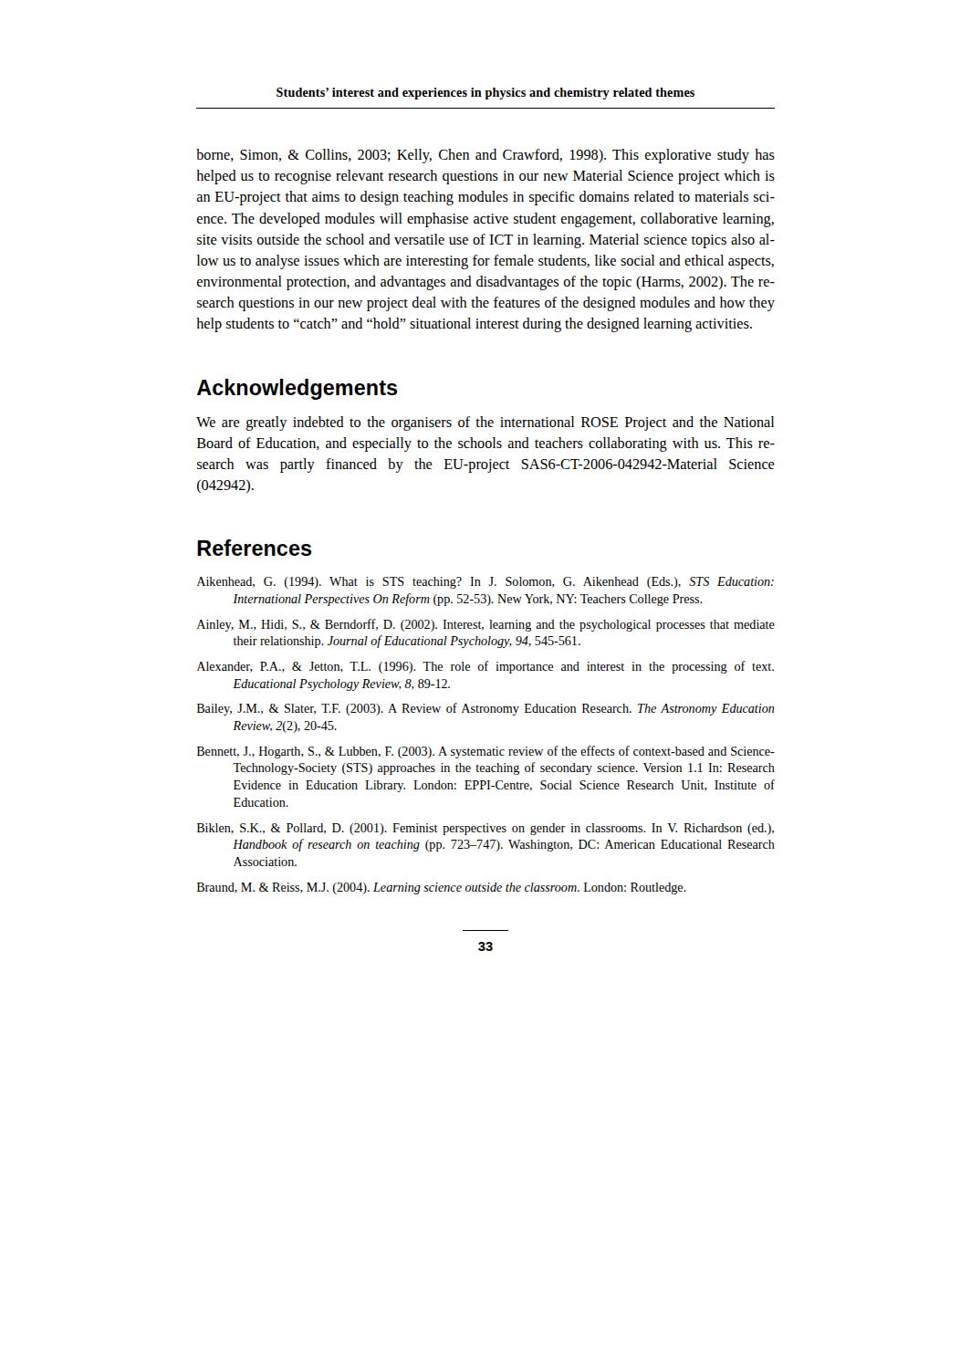Students’ interest and experiences in physics and chemistry related themes
borne, Simon, & Collins, 2003; Kelly, Chen and Crawford, 1998). This explorative study has helped us to recognise relevant research questions in our new Material Science project which is an EU-project that aims to design teaching modules in specific domains related to materials science. The developed modules will emphasise active student engagement, collaborative learning, site visits outside the school and versatile use of ICT in learning. Material science topics also allow us to analyse issues which are interesting for female students, like social and ethical aspects, environmental protection, and advantages and disadvantages of the topic (Harms, 2002). The research questions in our new project deal with the features of the designed modules and how they help students to “catch” and “hold” situational interest during the designed learning activities.
Acknowledgements
We are greatly indebted to the organisers of the international ROSE Project and the National Board of Education, and especially to the schools and teachers collaborating with us. This research was partly financed by the EU-project SAS6-CT-2006-042942-Material Science (042942).
References
Aikenhead, G. (1994). What is STS teaching? In J. Solomon, G. Aikenhead (Eds.), STS Education: International Perspectives On Reform (pp. 52-53). New York, NY: Teachers College Press.
Ainley, M., Hidi, S., & Berndorff, D. (2002). Interest, learning and the psychological processes that mediate their relationship. Journal of Educational Psychology, 94, 545-561.
Alexander, P.A., & Jetton, T.L. (1996). The role of importance and interest in the processing of text. Educational Psychology Review, 8, 89-12.
Bailey, J.M., & Slater, T.F. (2003). A Review of Astronomy Education Research. The Astronomy Education Review, 2(2), 20-45.
Bennett, J., Hogarth, S., & Lubben, F. (2003). A systematic review of the effects of context-based and Science-Technology-Society (STS) approaches in the teaching of secondary science. Version 1.1 In: Research Evidence in Education Library. London: EPPI-Centre, Social Science Research Unit, Institute of Education.
Biklen, S.K., & Pollard, D. (2001). Feminist perspectives on gender in classrooms. In V. Richardson (ed.), Handbook of research on teaching (pp. 723–747). Washington, DC: American Educational Research Association.
Braund, M. & Reiss, M.J. (2004). Learning science outside the classroom. London: Routledge.
33